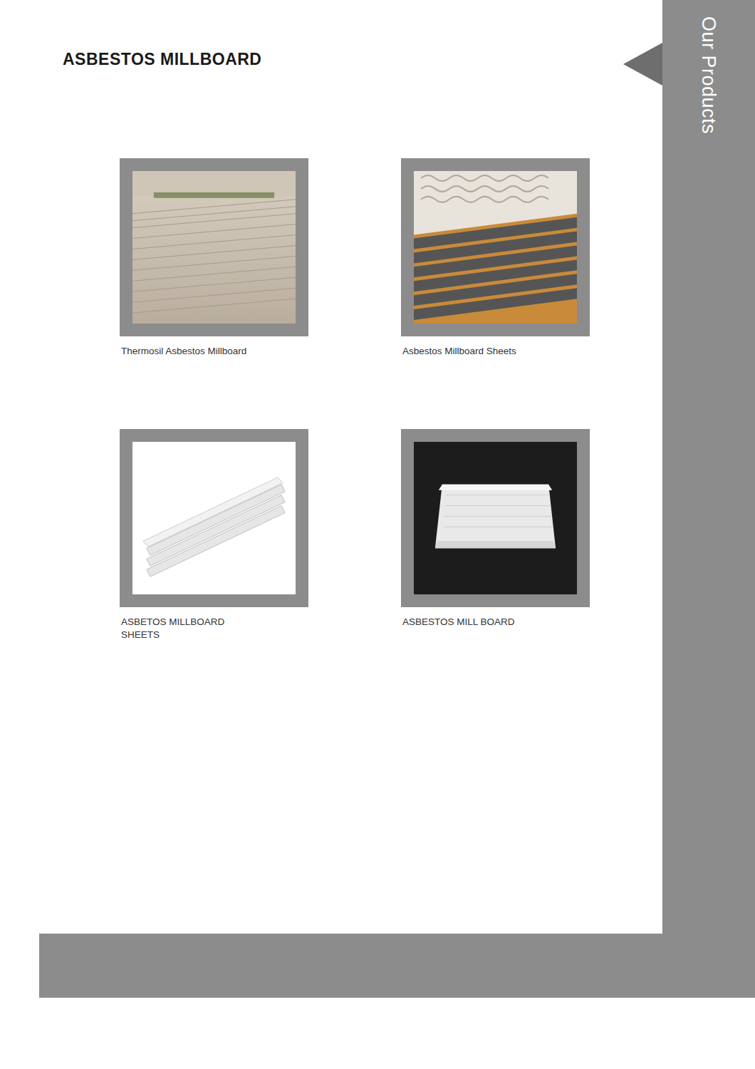Our Products
ASBESTOS MILLBOARD
Thermosil Asbestos Millboard
Asbestos Millboard Sheets
ASBETOS MILLBOARD
SHEETS
ASBESTOS MILL BOARD